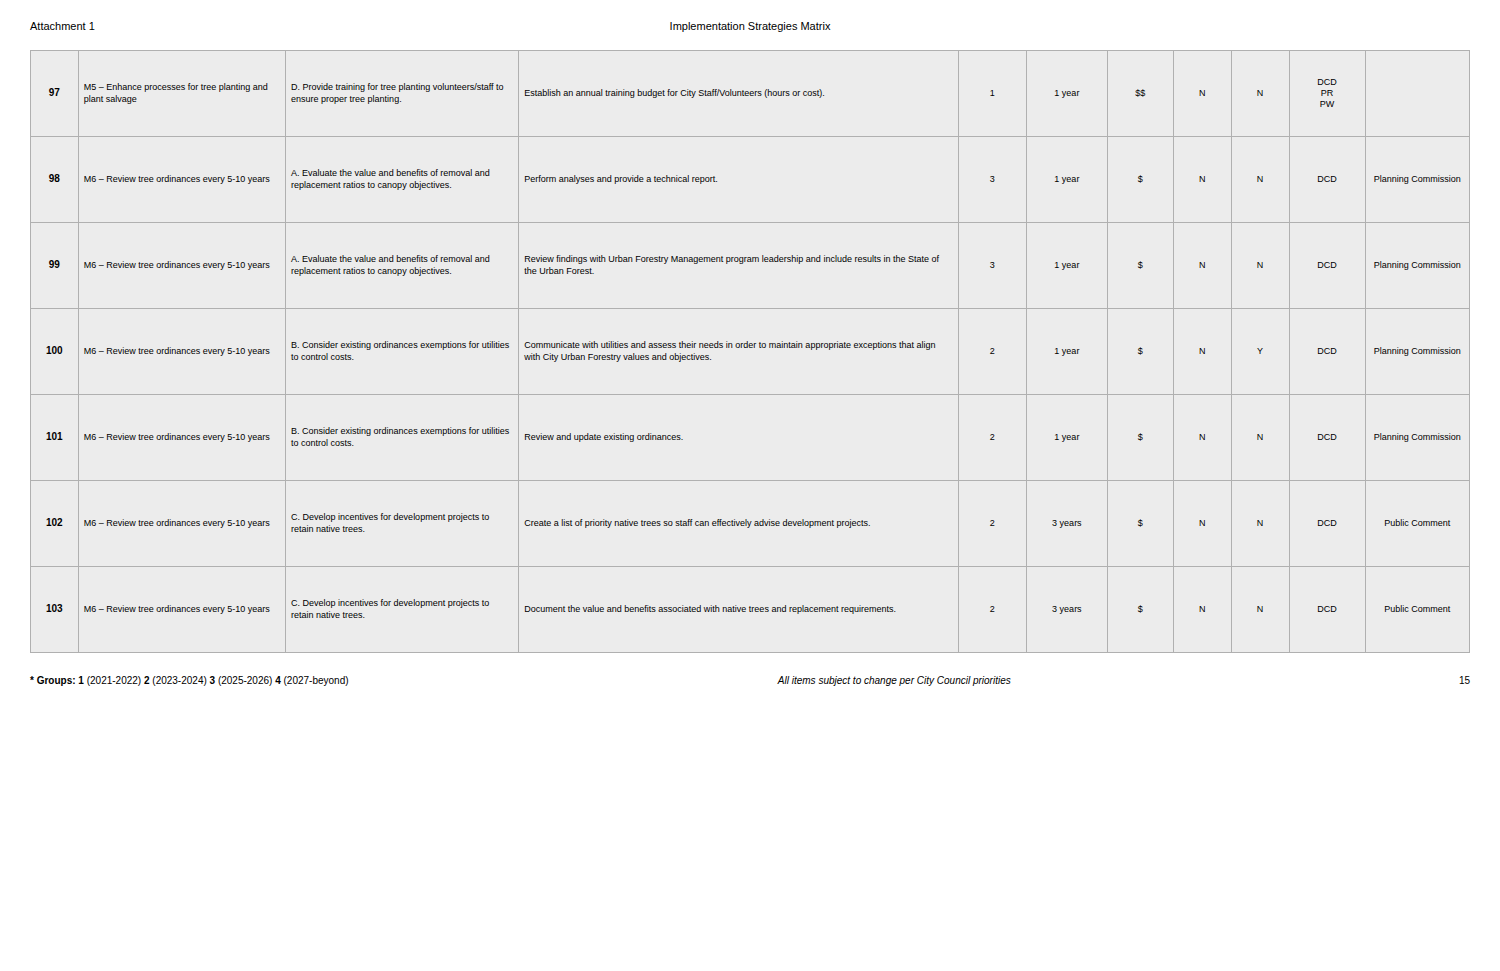Attachment 1
Implementation Strategies Matrix
| 97 | M5 – Enhance processes for tree planting and plant salvage | D. Provide training for tree planting volunteers/staff to ensure proper tree planting. | Establish an annual training budget for City Staff/Volunteers (hours or cost). | 1 | 1 year | $$ | N | N | DCD PR PW | |
| 98 | M6 – Review tree ordinances every 5-10 years | A. Evaluate the value and benefits of removal and replacement ratios to canopy objectives. | Perform analyses and provide a technical report. | 3 | 1 year | $ | N | N | DCD | Planning Commission |
| 99 | M6 – Review tree ordinances every 5-10 years | A. Evaluate the value and benefits of removal and replacement ratios to canopy objectives. | Review findings with Urban Forestry Management program leadership and include results in the State of the Urban Forest. | 3 | 1 year | $ | N | N | DCD | Planning Commission |
| 100 | M6 – Review tree ordinances every 5-10 years | B. Consider existing ordinances exemptions for utilities to control costs. | Communicate with utilities and assess their needs in order to maintain appropriate exceptions that align with City Urban Forestry values and objectives. | 2 | 1 year | $ | N | Y | DCD | Planning Commission |
| 101 | M6 – Review tree ordinances every 5-10 years | B. Consider existing ordinances exemptions for utilities to control costs. | Review and update existing ordinances. | 2 | 1 year | $ | N | N | DCD | Planning Commission |
| 102 | M6 – Review tree ordinances every 5-10 years | C. Develop incentives for development projects to retain native trees. | Create a list of priority native trees so staff can effectively advise development projects. | 2 | 3 years | $ | N | N | DCD | Public Comment |
| 103 | M6 – Review tree ordinances every 5-10 years | C. Develop incentives for development projects to retain native trees. | Document the value and benefits associated with native trees and replacement requirements. | 2 | 3 years | $ | N | N | DCD | Public Comment |
* Groups: 1 (2021-2022) 2 (2023-2024) 3 (2025-2026) 4 (2027-beyond)
All items subject to change per City Council priorities
15